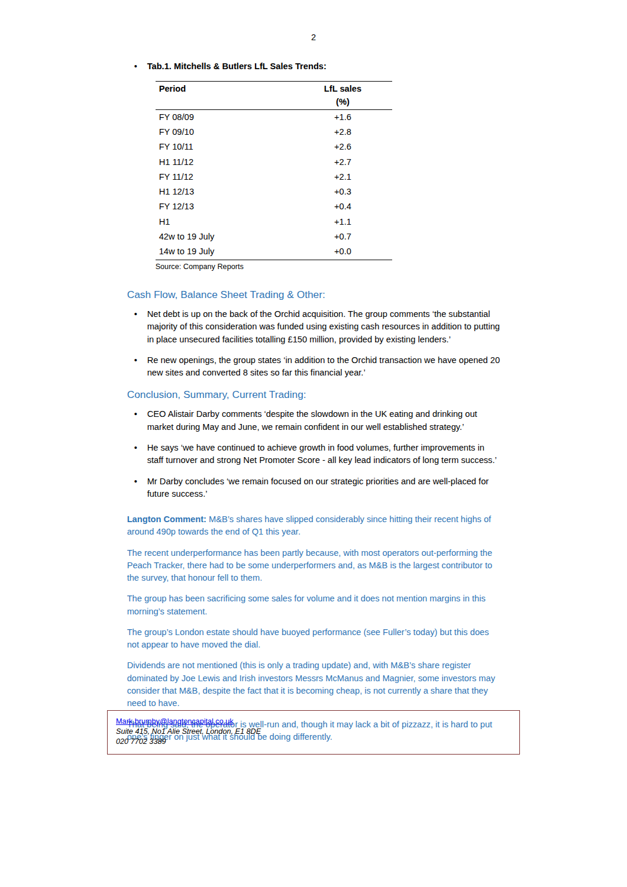2
Tab.1. Mitchells & Butlers LfL Sales Trends:
| Period | LfL sales (%) |
| --- | --- |
| FY 08/09 | +1.6 |
| FY 09/10 | +2.8 |
| FY 10/11 | +2.6 |
| H1 11/12 | +2.7 |
| FY 11/12 | +2.1 |
| H1 12/13 | +0.3 |
| FY 12/13 | +0.4 |
| H1 | +1.1 |
| 42w to 19 July | +0.7 |
| 14w to 19 July | +0.0 |
Source: Company Reports
Cash Flow, Balance Sheet Trading & Other:
Net debt is up on the back of the Orchid acquisition. The group comments ‘the substantial majority of this consideration was funded using existing cash resources in addition to putting in place unsecured facilities totalling £150 million, provided by existing lenders.’
Re new openings, the group states ‘in addition to the Orchid transaction we have opened 20 new sites and converted 8 sites so far this financial year.’
Conclusion, Summary, Current Trading:
CEO Alistair Darby comments ‘despite the slowdown in the UK eating and drinking out market during May and June, we remain confident in our well established strategy.’
He says ‘we have continued to achieve growth in food volumes, further improvements in staff turnover and strong Net Promoter Score - all key lead indicators of long term success.’
Mr Darby concludes ‘we remain focused on our strategic priorities and are well-placed for future success.’
Langton Comment: M&B’s shares have slipped considerably since hitting their recent highs of around 490p towards the end of Q1 this year.
The recent underperformance has been partly because, with most operators out-performing the Peach Tracker, there had to be some underperformers and, as M&B is the largest contributor to the survey, that honour fell to them.
The group has been sacrificing some sales for volume and it does not mention margins in this morning’s statement.
The group’s London estate should have buoyed performance (see Fuller’s today) but this does not appear to have moved the dial.
Dividends are not mentioned (this is only a trading update) and, with M&B’s share register dominated by Joe Lewis and Irish investors Messrs McManus and Magnier, some investors may consider that M&B, despite the fact that it is becoming cheap, is not currently a share that they need to have.
That being said, the operator is well-run and, though it may lack a bit of pizzazz, it is hard to put one’s finger on just what it should be doing differently.
Mark.brumby@langtoncapital.co.uk
Suite 415, No1 Alie Street, London, E1 8DE
020 7702 3389